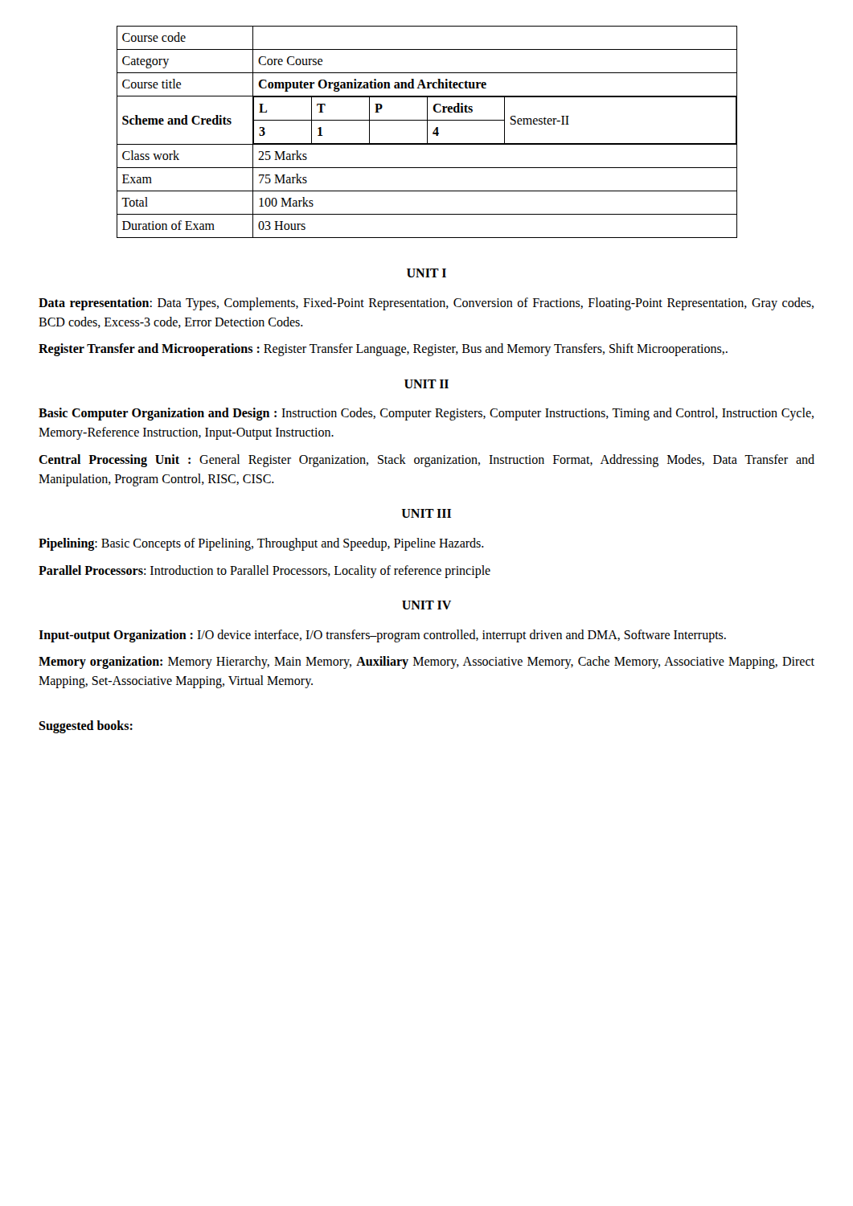| Course code | |
| Category | Core Course |
| Course title | Computer Organization and Architecture |
| Scheme and Credits | / L / T / P / Credits / Semester-II / / 3 / 1 / / 4 / |
| Class work | 25 Marks |
| Exam | 75 Marks |
| Total | 100 Marks |
| Duration of Exam | 03 Hours |
UNIT I
Data representation: Data Types, Complements, Fixed-Point Representation, Conversion of Fractions, Floating-Point Representation, Gray codes, BCD codes, Excess-3 code, Error Detection Codes.
Register Transfer and Microoperations : Register Transfer Language, Register, Bus and Memory Transfers, Shift Microoperations,.
UNIT II
Basic Computer Organization and Design : Instruction Codes, Computer Registers, Computer Instructions, Timing and Control, Instruction Cycle, Memory-Reference Instruction, Input-Output Instruction.
Central Processing Unit : General Register Organization, Stack organization, Instruction Format, Addressing Modes, Data Transfer and Manipulation, Program Control, RISC, CISC.
UNIT III
Pipelining: Basic Concepts of Pipelining, Throughput and Speedup, Pipeline Hazards.
Parallel Processors: Introduction to Parallel Processors, Locality of reference principle
UNIT IV
Input-output Organization : I/O device interface, I/O transfers–program controlled, interrupt driven and DMA, Software Interrupts.
Memory organization: Memory Hierarchy, Main Memory, Auxiliary Memory, Associative Memory, Cache Memory, Associative Mapping, Direct Mapping, Set-Associative Mapping, Virtual Memory.
Suggested books: